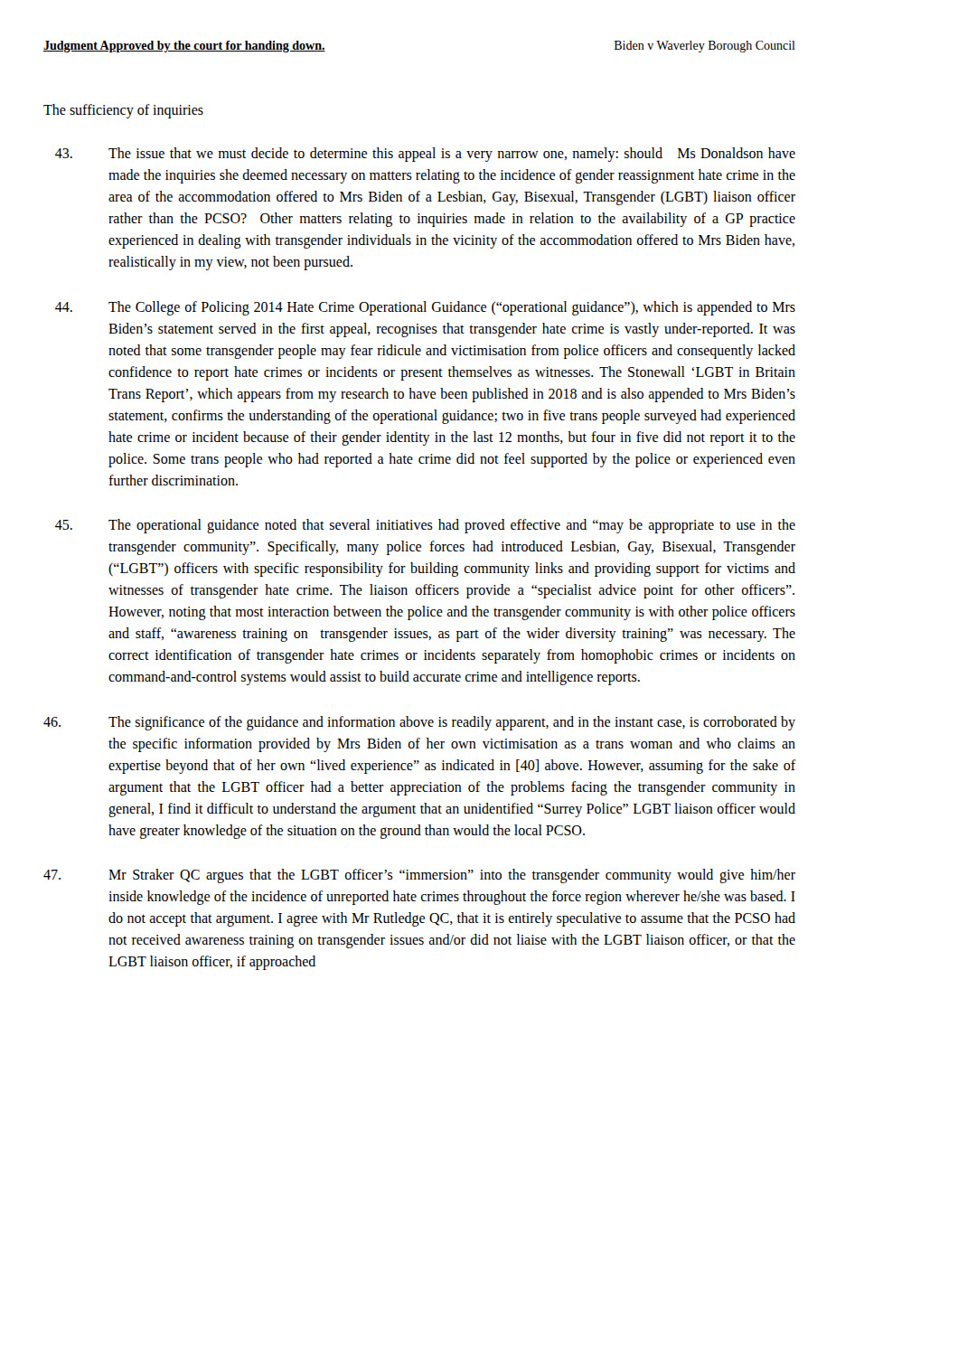Judgment Approved by the court for handing down. Biden v Waverley Borough Council
The sufficiency of inquiries
The issue that we must decide to determine this appeal is a very narrow one, namely: should Ms Donaldson have made the inquiries she deemed necessary on matters relating to the incidence of gender reassignment hate crime in the area of the accommodation offered to Mrs Biden of a Lesbian, Gay, Bisexual, Transgender (LGBT) liaison officer rather than the PCSO? Other matters relating to inquiries made in relation to the availability of a GP practice experienced in dealing with transgender individuals in the vicinity of the accommodation offered to Mrs Biden have, realistically in my view, not been pursued.
The College of Policing 2014 Hate Crime Operational Guidance (“operational guidance”), which is appended to Mrs Biden’s statement served in the first appeal, recognises that transgender hate crime is vastly under-reported. It was noted that some transgender people may fear ridicule and victimisation from police officers and consequently lacked confidence to report hate crimes or incidents or present themselves as witnesses. The Stonewall ‘LGBT in Britain Trans Report’, which appears from my research to have been published in 2018 and is also appended to Mrs Biden’s statement, confirms the understanding of the operational guidance; two in five trans people surveyed had experienced hate crime or incident because of their gender identity in the last 12 months, but four in five did not report it to the police. Some trans people who had reported a hate crime did not feel supported by the police or experienced even further discrimination.
The operational guidance noted that several initiatives had proved effective and “may be appropriate to use in the transgender community”. Specifically, many police forces had introduced Lesbian, Gay, Bisexual, Transgender (“LGBT”) officers with specific responsibility for building community links and providing support for victims and witnesses of transgender hate crime. The liaison officers provide a “specialist advice point for other officers”. However, noting that most interaction between the police and the transgender community is with other police officers and staff, “awareness training on transgender issues, as part of the wider diversity training” was necessary. The correct identification of transgender hate crimes or incidents separately from homophobic crimes or incidents on command-and-control systems would assist to build accurate crime and intelligence reports.
The significance of the guidance and information above is readily apparent, and in the instant case, is corroborated by the specific information provided by Mrs Biden of her own victimisation as a trans woman and who claims an expertise beyond that of her own “lived experience” as indicated in [40] above. However, assuming for the sake of argument that the LGBT officer had a better appreciation of the problems facing the transgender community in general, I find it difficult to understand the argument that an unidentified “Surrey Police” LGBT liaison officer would have greater knowledge of the situation on the ground than would the local PCSO.
Mr Straker QC argues that the LGBT officer’s “immersion” into the transgender community would give him/her inside knowledge of the incidence of unreported hate crimes throughout the force region wherever he/she was based. I do not accept that argument. I agree with Mr Rutledge QC, that it is entirely speculative to assume that the PCSO had not received awareness training on transgender issues and/or did not liaise with the LGBT liaison officer, or that the LGBT liaison officer, if approached